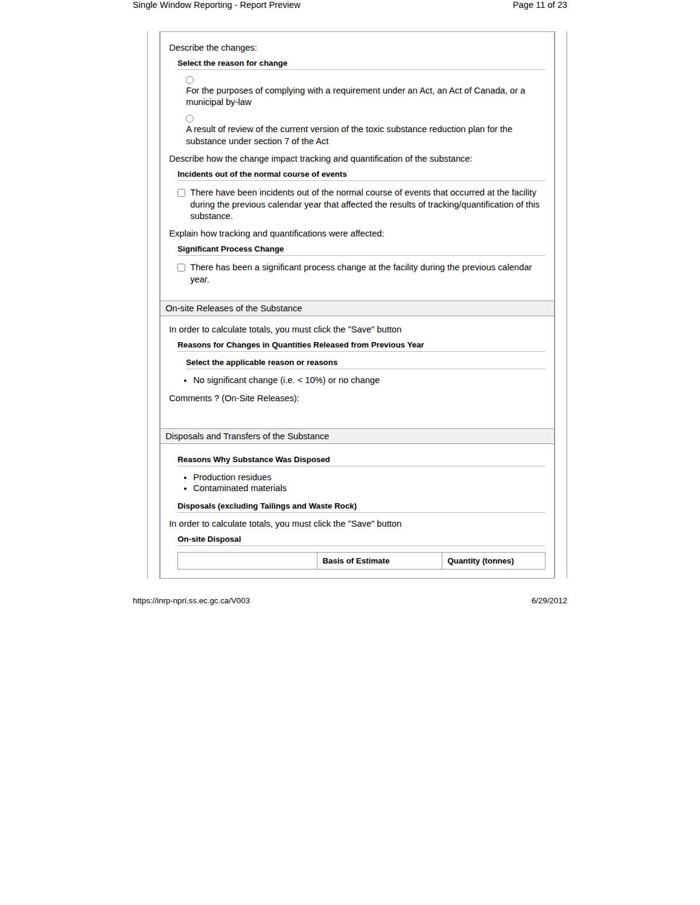Single Window Reporting - Report Preview
Page 11 of 23
Describe the changes:
Select the reason for change
For the purposes of complying with a requirement under an Act, an Act of Canada, or a municipal by-law
A result of review of the current version of the toxic substance reduction plan for the substance under section 7 of the Act
Describe how the change impact tracking and quantification of the substance:
Incidents out of the normal course of events
There have been incidents out of the normal course of events that occurred at the facility during the previous calendar year that affected the results of tracking/quantification of this substance.
Explain how tracking and quantifications were affected:
Significant Process Change
There has been a significant process change at the facility during the previous calendar year.
On-site Releases of the Substance
In order to calculate totals, you must click the "Save" button
Reasons for Changes in Quantities Released from Previous Year
Select the applicable reason or reasons
No significant change (i.e. < 10%) or no change
Comments ? (On-Site Releases):
Disposals and Transfers of the Substance
Reasons Why Substance Was Disposed
Production residues
Contaminated materials
Disposals (excluding Tailings and Waste Rock)
In order to calculate totals, you must click the "Save" button
On-site Disposal
| | Basis of Estimate | Quantity (tonnes) |
| --- | --- | --- |
https://inrp-npri.ss.ec.gc.ca/V003
6/29/2012